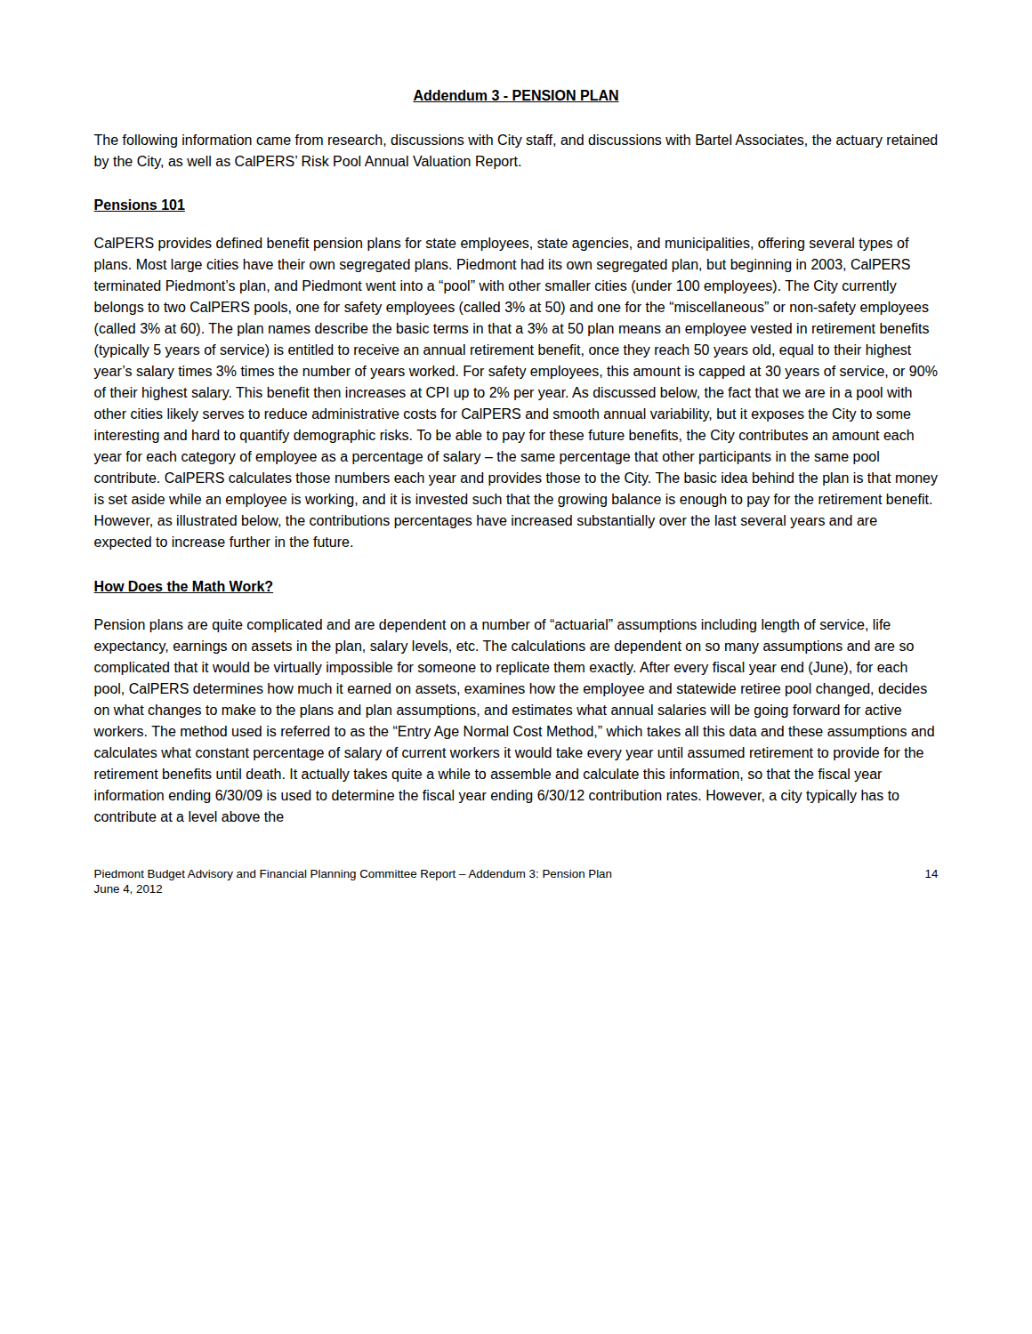Addendum 3 - PENSION PLAN
The following information came from research, discussions with City staff, and discussions with Bartel Associates, the actuary retained by the City, as well as CalPERS’ Risk Pool Annual Valuation Report.
Pensions 101
CalPERS provides defined benefit pension plans for state employees, state agencies, and municipalities, offering several types of plans. Most large cities have their own segregated plans. Piedmont had its own segregated plan, but beginning in 2003, CalPERS terminated Piedmont’s plan, and Piedmont went into a “pool” with other smaller cities (under 100 employees). The City currently belongs to two CalPERS pools, one for safety employees (called 3% at 50) and one for the “miscellaneous” or non-safety employees (called 3% at 60). The plan names describe the basic terms in that a 3% at 50 plan means an employee vested in retirement benefits (typically 5 years of service) is entitled to receive an annual retirement benefit, once they reach 50 years old, equal to their highest year’s salary times 3% times the number of years worked. For safety employees, this amount is capped at 30 years of service, or 90% of their highest salary. This benefit then increases at CPI up to 2% per year. As discussed below, the fact that we are in a pool with other cities likely serves to reduce administrative costs for CalPERS and smooth annual variability, but it exposes the City to some interesting and hard to quantify demographic risks. To be able to pay for these future benefits, the City contributes an amount each year for each category of employee as a percentage of salary – the same percentage that other participants in the same pool contribute. CalPERS calculates those numbers each year and provides those to the City. The basic idea behind the plan is that money is set aside while an employee is working, and it is invested such that the growing balance is enough to pay for the retirement benefit. However, as illustrated below, the contributions percentages have increased substantially over the last several years and are expected to increase further in the future.
How Does the Math Work?
Pension plans are quite complicated and are dependent on a number of “actuarial” assumptions including length of service, life expectancy, earnings on assets in the plan, salary levels, etc. The calculations are dependent on so many assumptions and are so complicated that it would be virtually impossible for someone to replicate them exactly. After every fiscal year end (June), for each pool, CalPERS determines how much it earned on assets, examines how the employee and statewide retiree pool changed, decides on what changes to make to the plans and plan assumptions, and estimates what annual salaries will be going forward for active workers. The method used is referred to as the “Entry Age Normal Cost Method,” which takes all this data and these assumptions and calculates what constant percentage of salary of current workers it would take every year until assumed retirement to provide for the retirement benefits until death. It actually takes quite a while to assemble and calculate this information, so that the fiscal year information ending 6/30/09 is used to determine the fiscal year ending 6/30/12 contribution rates. However, a city typically has to contribute at a level above the
Piedmont Budget Advisory and Financial Planning Committee Report – Addendum 3: Pension Plan 14
June 4, 2012